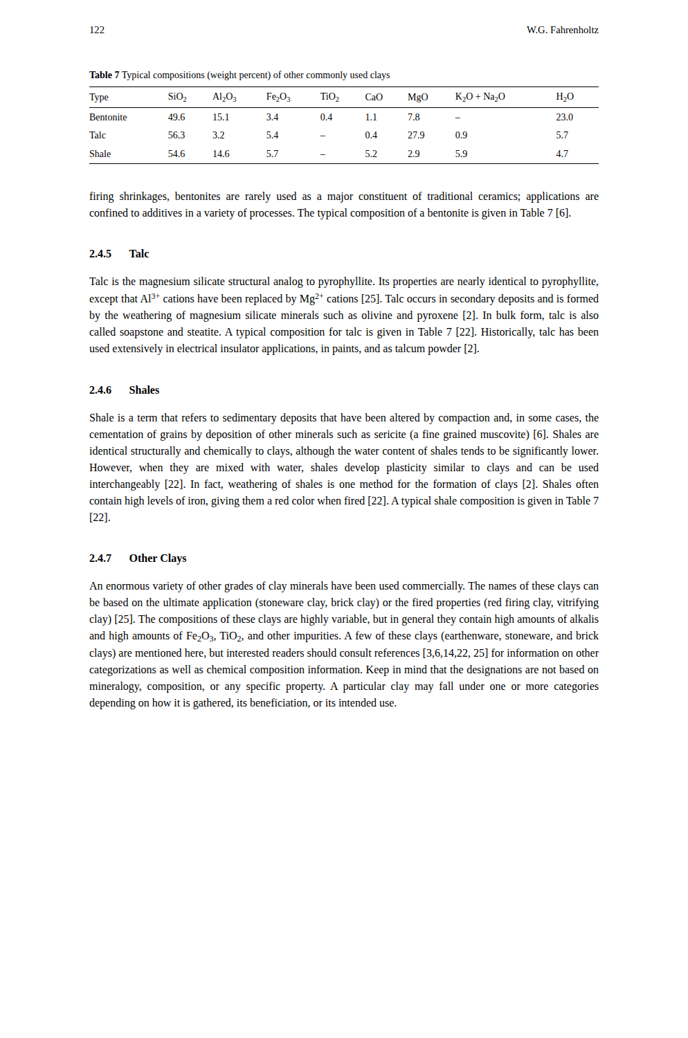122 W.G. Fahrenholtz
Table 7 Typical compositions (weight percent) of other commonly used clays
| Type | SiO 2 | Al 2 O 3 | Fe 2 O 3 | TiO 2 | CaO | MgO | K 2 O + Na 2 O | H 2 O |
| --- | --- | --- | --- | --- | --- | --- | --- | --- |
| Bentonite | 49.6 | 15.1 | 3.4 | 0.4 | 1.1 | 7.8 | – | 23.0 |
| Talc | 56.3 | 3.2 | 5.4 | – | 0.4 | 27.9 | 0.9 | 5.7 |
| Shale | 54.6 | 14.6 | 5.7 | – | 5.2 | 2.9 | 5.9 | 4.7 |
firing shrinkages, bentonites are rarely used as a major constituent of traditional ceramics; applications are confined to additives in a variety of processes. The typical composition of a bentonite is given in Table 7 [6].
2.4.5 Talc
Talc is the magnesium silicate structural analog to pyrophyllite. Its properties are nearly identical to pyrophyllite, except that Al3+ cations have been replaced by Mg2+ cations [25]. Talc occurs in secondary deposits and is formed by the weathering of magnesium silicate minerals such as olivine and pyroxene [2]. In bulk form, talc is also called soapstone and steatite. A typical composition for talc is given in Table 7 [22]. Historically, talc has been used extensively in electrical insulator applications, in paints, and as talcum powder [2].
2.4.6 Shales
Shale is a term that refers to sedimentary deposits that have been altered by compaction and, in some cases, the cementation of grains by deposition of other minerals such as sericite (a fine grained muscovite) [6]. Shales are identical structurally and chemically to clays, although the water content of shales tends to be significantly lower. However, when they are mixed with water, shales develop plasticity similar to clays and can be used interchangeably [22]. In fact, weathering of shales is one method for the formation of clays [2]. Shales often contain high levels of iron, giving them a red color when fired [22]. A typical shale composition is given in Table 7 [22].
2.4.7 Other Clays
An enormous variety of other grades of clay minerals have been used commercially. The names of these clays can be based on the ultimate application (stoneware clay, brick clay) or the fired properties (red firing clay, vitrifying clay) [25]. The compositions of these clays are highly variable, but in general they contain high amounts of alkalis and high amounts of Fe2O3, TiO2, and other impurities. A few of these clays (earthenware, stoneware, and brick clays) are mentioned here, but interested readers should consult references [3,6,14,22, 25] for information on other categorizations as well as chemical composition information. Keep in mind that the designations are not based on mineralogy, composition, or any specific property. A particular clay may fall under one or more categories depending on how it is gathered, its beneficiation, or its intended use.